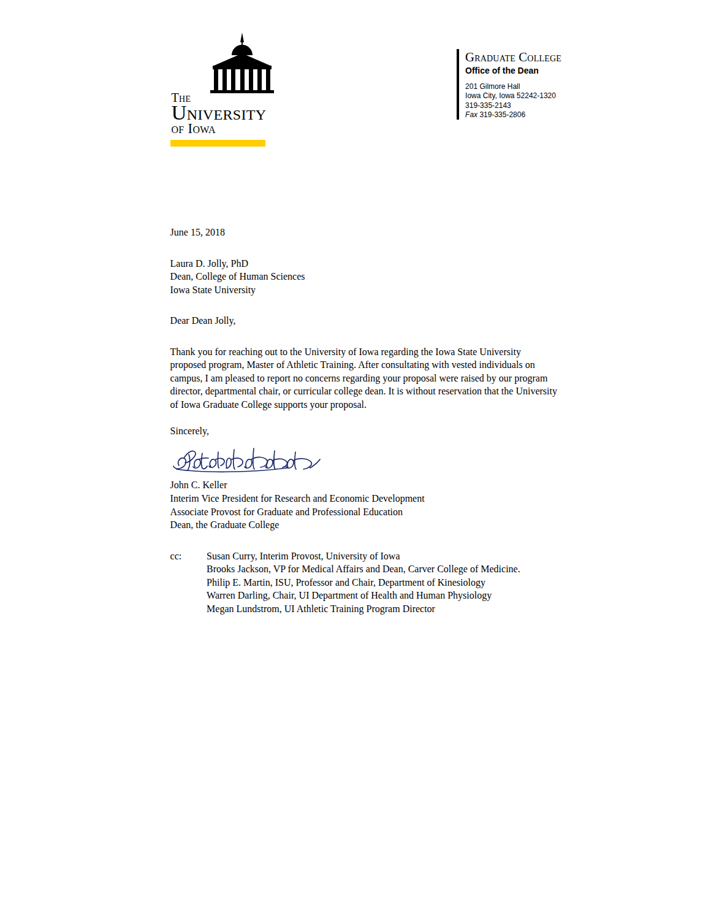The
University
of Iowa
Graduate College
Office of the Dean
201 Gilmore Hall
Iowa City, Iowa 52242-1320
319-335-2143
Fax 319-335-2806
June 15, 2018
Laura D. Jolly, PhD
Dean, College of Human Sciences
Iowa State University
Dear Dean Jolly,
Thank you for reaching out to the University of Iowa regarding the Iowa State University proposed program, Master of Athletic Training. After consultating with vested individuals on campus, I am pleased to report no concerns regarding your proposal were raised by our program director, departmental chair, or curricular college dean. It is without reservation that the University of Iowa Graduate College supports your proposal.
Sincerely,
John C. Keller
Interim Vice President for Research and Economic Development
Associate Provost for Graduate and Professional Education
Dean, the Graduate College
cc:
Susan Curry, Interim Provost, University of Iowa
Brooks Jackson, VP for Medical Affairs and Dean, Carver College of Medicine.
Philip E. Martin, ISU, Professor and Chair, Department of Kinesiology
Warren Darling, Chair, UI Department of Health and Human Physiology
Megan Lundstrom, UI Athletic Training Program Director